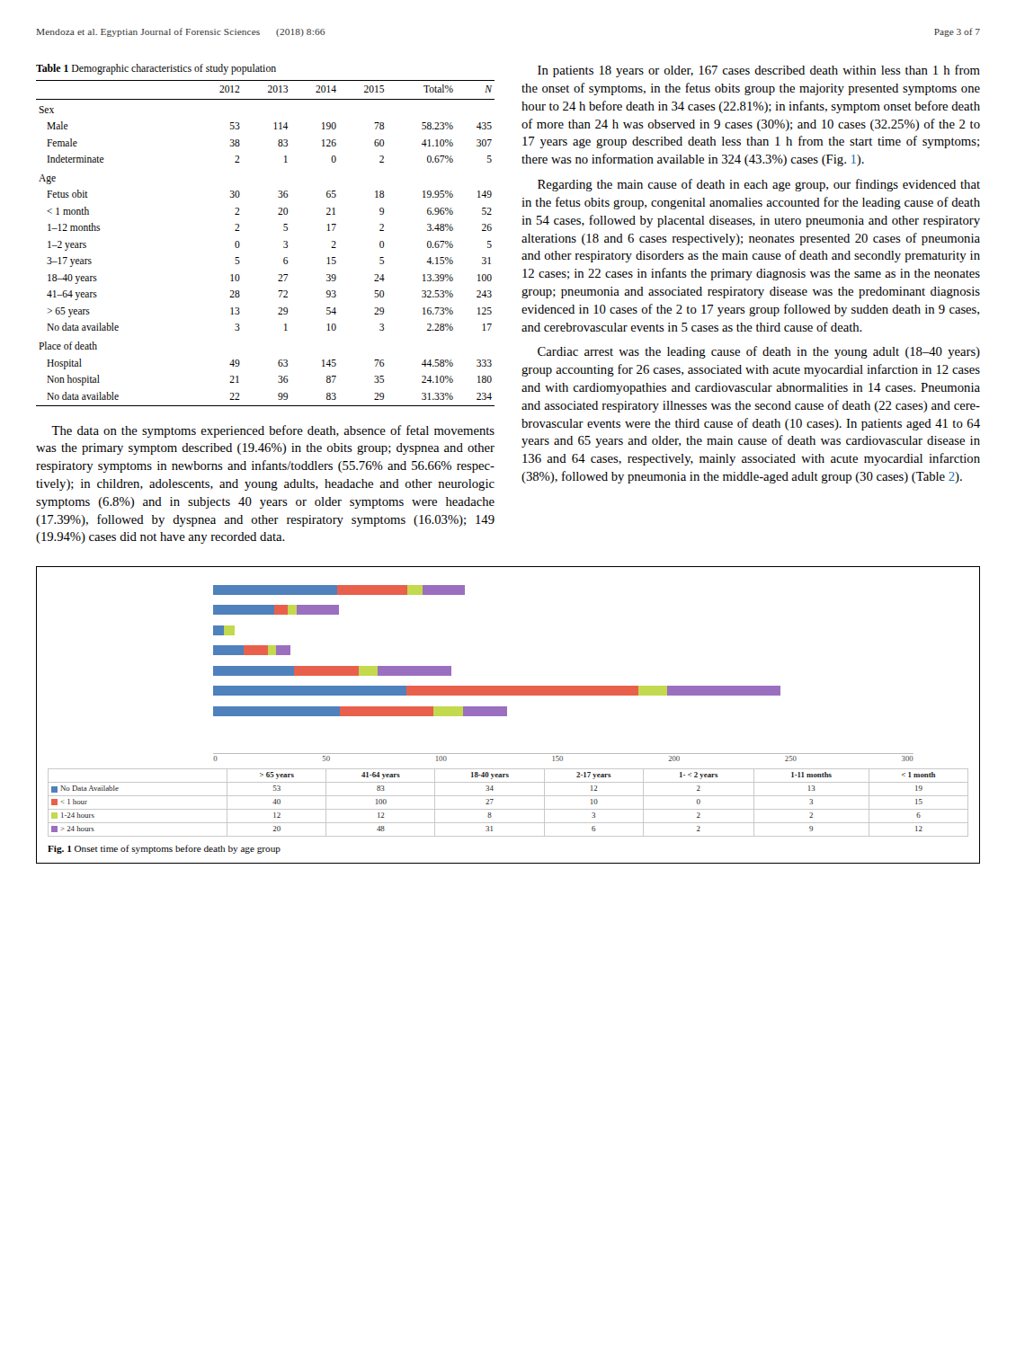Mendoza et al. Egyptian Journal of Forensic Sciences (2018) 8:66
Page 3 of 7
Table 1 Demographic characteristics of study population
| | 2012 | 2013 | 2014 | 2015 | Total% | N |
| --- | --- | --- | --- | --- | --- | --- |
| Sex | | | | | | |
| Male | 53 | 114 | 190 | 78 | 58.23% | 435 |
| Female | 38 | 83 | 126 | 60 | 41.10% | 307 |
| Indeterminate | 2 | 1 | 0 | 2 | 0.67% | 5 |
| Age | | | | | | |
| Fetus obit | 30 | 36 | 65 | 18 | 19.95% | 149 |
| < 1 month | 2 | 20 | 21 | 9 | 6.96% | 52 |
| 1–12 months | 2 | 5 | 17 | 2 | 3.48% | 26 |
| 1–2 years | 0 | 3 | 2 | 0 | 0.67% | 5 |
| 3–17 years | 5 | 6 | 15 | 5 | 4.15% | 31 |
| 18–40 years | 10 | 27 | 39 | 24 | 13.39% | 100 |
| 41–64 years | 28 | 72 | 93 | 50 | 32.53% | 243 |
| > 65 years | 13 | 29 | 54 | 29 | 16.73% | 125 |
| No data available | 3 | 1 | 10 | 3 | 2.28% | 17 |
| Place of death | | | | | | |
| Hospital | 49 | 63 | 145 | 76 | 44.58% | 333 |
| Non hospital | 21 | 36 | 87 | 35 | 24.10% | 180 |
| No data available | 22 | 99 | 83 | 29 | 31.33% | 234 |
The data on the symptoms experienced before death, absence of fetal movements was the primary symptom described (19.46%) in the obits group; dyspnea and other respiratory symptoms in newborns and infants/toddlers (55.76% and 56.66% respectively); in children, adolescents, and young adults, headache and other neurologic symptoms (6.8%) and in subjects 40 years or older symptoms were headache (17.39%), followed by dyspnea and other respiratory symptoms (16.03%); 149 (19.94%) cases did not have any recorded data.
In patients 18 years or older, 167 cases described death within less than 1 h from the onset of symptoms, in the fetus obits group the majority presented symptoms one hour to 24 h before death in 34 cases (22.81%); in infants, symptom onset before death of more than 24 h was observed in 9 cases (30%); and 10 cases (32.25%) of the 2 to 17 years age group described death less than 1 h from the start time of symptoms; there was no information available in 324 (43.3%) cases (Fig. 1).
Regarding the main cause of death in each age group, our findings evidenced that in the fetus obits group, congenital anomalies accounted for the leading cause of death in 54 cases, followed by placental diseases, in utero pneumonia and other respiratory alterations (18 and 6 cases respectively); neonates presented 20 cases of pneumonia and other respiratory disorders as the main cause of death and secondly prematurity in 12 cases; in 22 cases in infants the primary diagnosis was the same as in the neonates group; pneumonia and associated respiratory disease was the predominant diagnosis evidenced in 10 cases of the 2 to 17 years group followed by sudden death in 9 cases, and cerebrovascular events in 5 cases as the third cause of death.
Cardiac arrest was the leading cause of death in the young adult (18–40 years) group accounting for 26 cases, associated with acute myocardial infarction in 12 cases and with cardiomyopathies and cardiovascular abnormalities in 14 cases. Pneumonia and associated respiratory illnesses was the second cause of death (22 cases) and cerebrovascular events were the third cause of death (10 cases). In patients aged 41 to 64 years and 65 years and older, the main cause of death was cardiovascular disease in 136 and 64 cases, respectively, mainly associated with acute myocardial infarction (38%), followed by pneumonia in the middle-aged adult group (30 cases) (Table 2).
050100150200250300
| | > 65 years | 41-64 years | 18-40 years | 2-17 years | 1- < 2 years | 1-11 months | < 1 month |
| --- | --- | --- | --- | --- | --- | --- | --- |
| No Data Available | 53 | 83 | 34 | 12 | 2 | 13 | 19 |
| < 1 hour | 40 | 100 | 27 | 10 | 0 | 3 | 15 |
| 1-24 hours | 12 | 12 | 8 | 3 | 2 | 2 | 6 |
| > 24 hours | 20 | 48 | 31 | 6 | 2 | 9 | 12 |
Fig. 1 Onset time of symptoms before death by age group